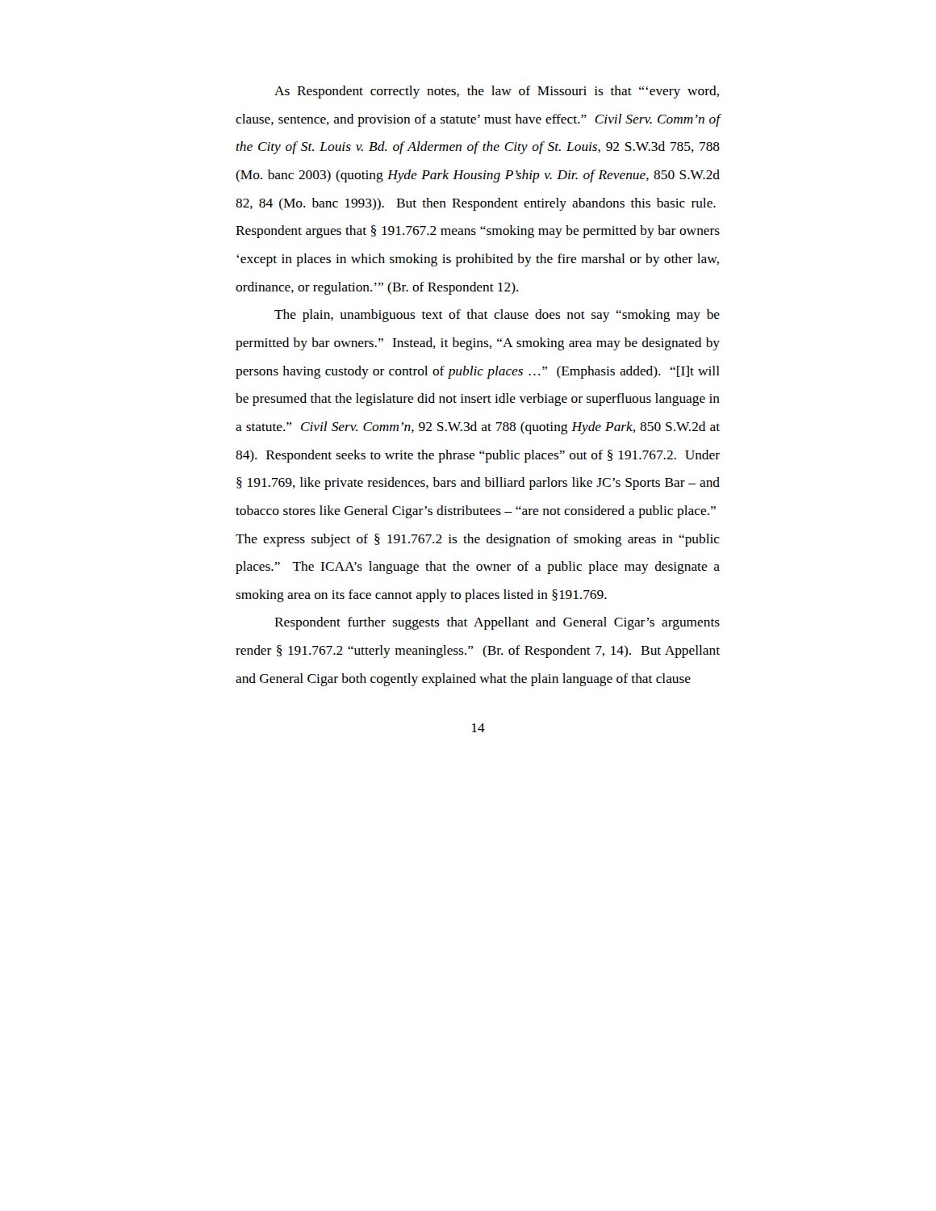As Respondent correctly notes, the law of Missouri is that “‘every word, clause, sentence, and provision of a statute’ must have effect.” Civil Serv. Comm’n of the City of St. Louis v. Bd. of Aldermen of the City of St. Louis, 92 S.W.3d 785, 788 (Mo. banc 2003) (quoting Hyde Park Housing P’ship v. Dir. of Revenue, 850 S.W.2d 82, 84 (Mo. banc 1993)). But then Respondent entirely abandons this basic rule. Respondent argues that § 191.767.2 means “smoking may be permitted by bar owners ‘except in places in which smoking is prohibited by the fire marshal or by other law, ordinance, or regulation.’” (Br. of Respondent 12).
The plain, unambiguous text of that clause does not say “smoking may be permitted by bar owners.” Instead, it begins, “A smoking area may be designated by persons having custody or control of public places …” (Emphasis added). “[I]t will be presumed that the legislature did not insert idle verbiage or superfluous language in a statute.” Civil Serv. Comm’n, 92 S.W.3d at 788 (quoting Hyde Park, 850 S.W.2d at 84). Respondent seeks to write the phrase “public places” out of § 191.767.2. Under § 191.769, like private residences, bars and billiard parlors like JC’s Sports Bar – and tobacco stores like General Cigar’s distributees – “are not considered a public place.” The express subject of § 191.767.2 is the designation of smoking areas in “public places.” The ICAA’s language that the owner of a public place may designate a smoking area on its face cannot apply to places listed in §191.769.
Respondent further suggests that Appellant and General Cigar’s arguments render § 191.767.2 “utterly meaningless.” (Br. of Respondent 7, 14). But Appellant and General Cigar both cogently explained what the plain language of that clause
14